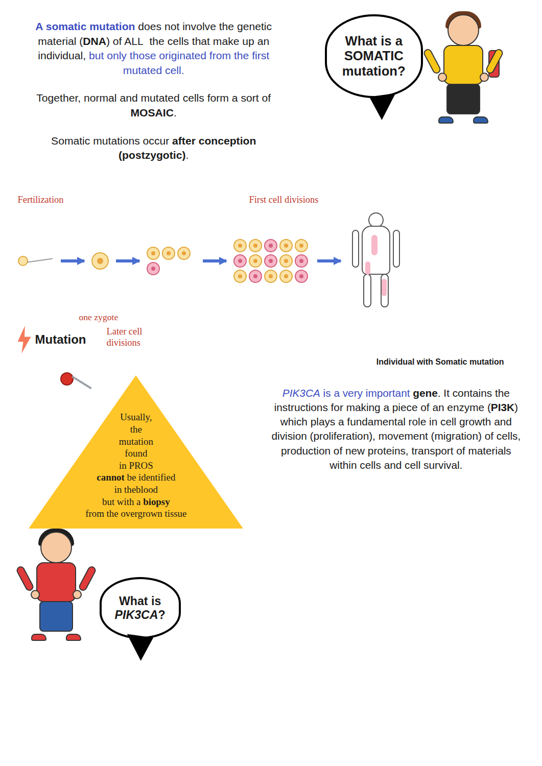A somatic mutation does not involve the genetic material (DNA) of ALL the cells that make up an individual, but only those originated from the first mutated cell.
Together, normal and mutated cells form a sort of MOSAIC.
Somatic mutations occur after conception (postzygotic).
What is a
SOMATIC
mutation?
Fertilization First cell divisions
one zygote
Mutation
Later cell
divisions
Individual with Somatic mutation
Usually,
the
mutation
found
in PROS
cannot be identified
in theblood
but with a biopsy
from the overgrown tissue
What is
PIK3CA?
PIK3CA is a very important gene. It contains the instructions for making a piece of an enzyme (PI3K) which plays a fundamental role in cell growth and division (proliferation), movement (migration) of cells, production of new proteins, transport of materials within cells and cell survival.